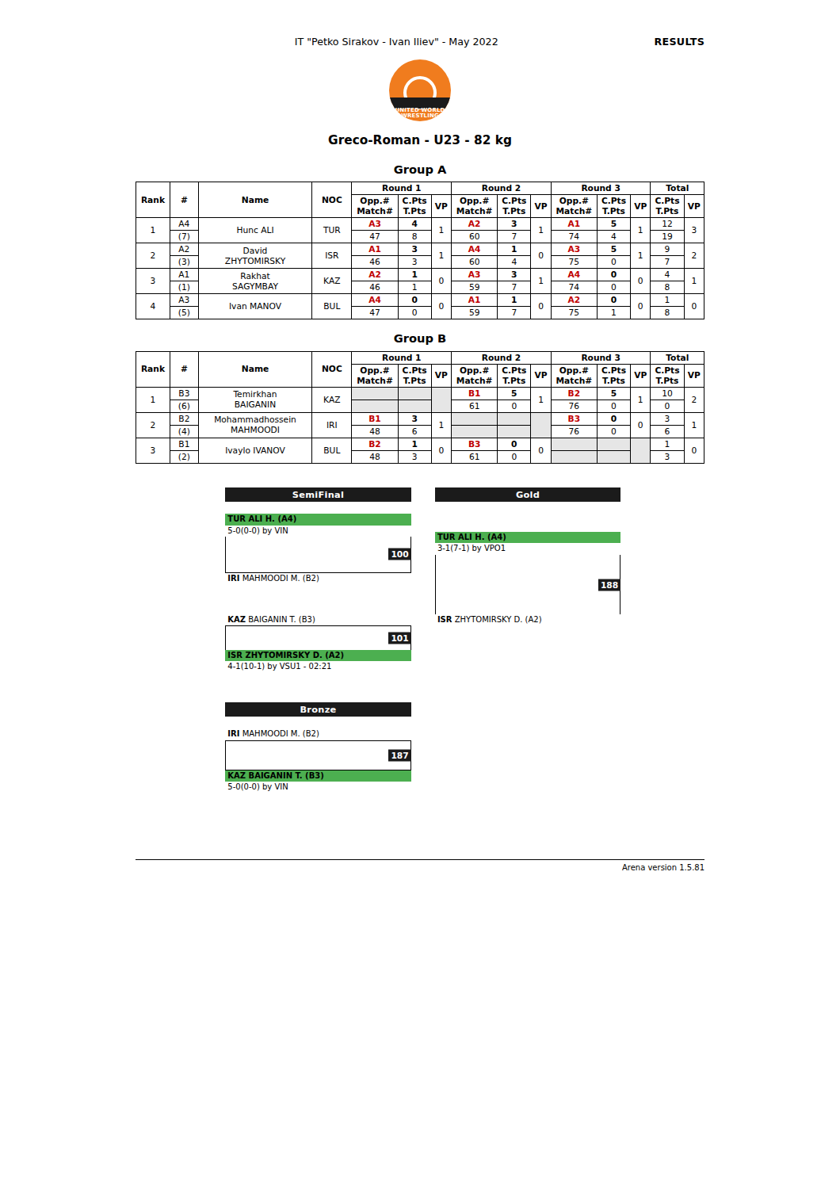IT "Petko Sirakov - Ivan Iliev" - May 2022
RESULTS
UNITED WORLD
WRESTLING
Greco-Roman - U23 - 82 kg
Group A
| Rank | # | Name | NOC | Round 1 | Round 2 | Round 3 | Total |
| --- | --- | --- | --- | --- | --- | --- | --- |
| Opp.# Match# | C.Pts T.Pts | VP | Opp.# Match# | C.Pts T.Pts | VP | Opp.# Match# | C.Pts T.Pts | VP | C.Pts T.Pts | VP |
| 1 | A4 | Hunc ALI | TUR | A3 | 4 | 1 | A2 | 3 | 1 | A1 | 5 | 1 | 12 | 3 |
| (7) | 47 | 8 | 60 | 7 | 74 | 4 | 19 |
| 2 | A2 | David ZHYTOMIRSKY | ISR | A1 | 3 | 1 | A4 | 1 | 0 | A3 | 5 | 1 | 9 | 2 |
| (3) | 46 | 3 | 60 | 4 | 75 | 0 | 7 |
| 3 | A1 | Rakhat SAGYMBAY | KAZ | A2 | 1 | 0 | A3 | 3 | 1 | A4 | 0 | 0 | 4 | 1 |
| (1) | 46 | 1 | 59 | 7 | 74 | 0 | 8 |
| 4 | A3 | Ivan MANOV | BUL | A4 | 0 | 0 | A1 | 1 | 0 | A2 | 0 | 0 | 1 | 0 |
| (5) | 47 | 0 | 59 | 7 | 75 | 1 | 8 |
Group B
| Rank | # | Name | NOC | Round 1 | Round 2 | Round 3 | Total |
| --- | --- | --- | --- | --- | --- | --- | --- |
| Opp.# Match# | C.Pts T.Pts | VP | Opp.# Match# | C.Pts T.Pts | VP | Opp.# Match# | C.Pts T.Pts | VP | C.Pts T.Pts | VP |
| 1 | B3 | Temirkhan BAIGANIN | KAZ | | | | B1 | 5 | 1 | B2 | 5 | 1 | 10 | 2 |
| (6) | | | 61 | 0 | 76 | 0 | 0 |
| 2 | B2 | Mohammadhossein MAHMOODI | IRI | B1 | 3 | 1 | | | | B3 | 0 | 0 | 3 | 1 |
| (4) | 48 | 6 | | | 76 | 0 | 6 |
| 3 | B1 | Ivaylo IVANOV | BUL | B2 | 1 | 0 | B3 | 0 | 0 | | | | 1 | 0 |
| (2) | 48 | 3 | 61 | 0 | | | 3 |
SemiFinal
Gold
TUR ALI H. (A4)
5-0(0-0) by VIN
100
IRI MAHMOODI M. (B2)
KAZ BAIGANIN T. (B3)
101
ISR ZHYTOMIRSKY D. (A2)
4-1(10-1) by VSU1 - 02:21
TUR ALI H. (A4)
3-1(7-1) by VPO1
188
ISR ZHYTOMIRSKY D. (A2)
Bronze
IRI MAHMOODI M. (B2)
187
KAZ BAIGANIN T. (B3)
5-0(0-0) by VIN
Arena version 1.5.81